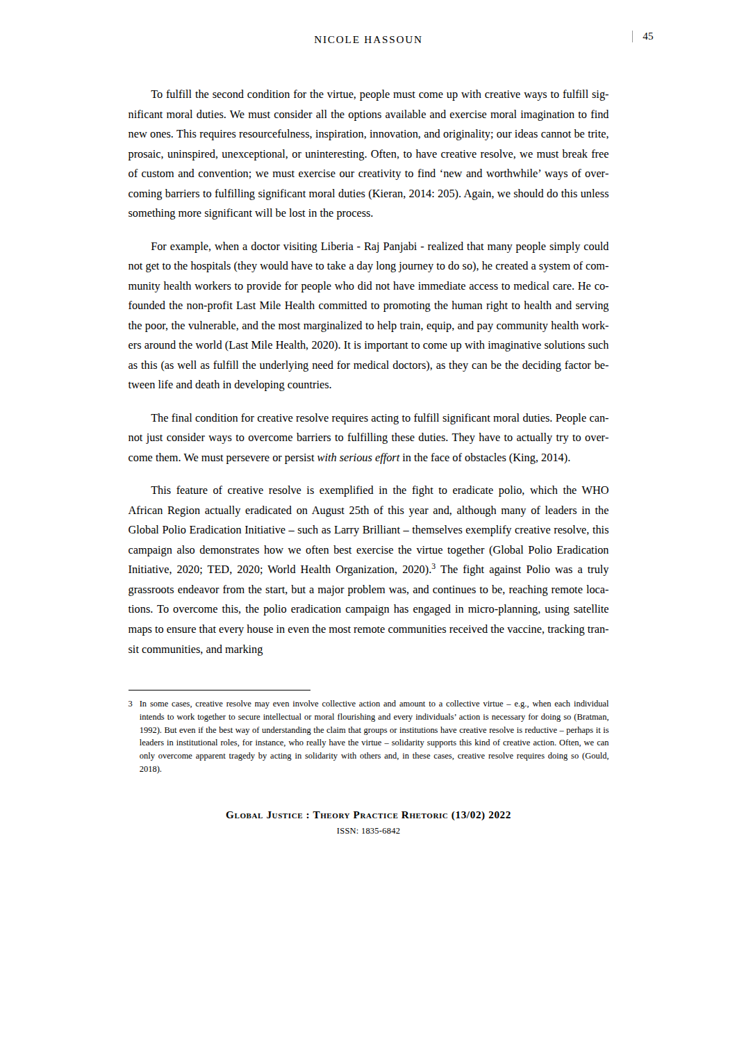45
Nicole Hassoun
To fulfill the second condition for the virtue, people must come up with creative ways to fulfill significant moral duties. We must consider all the options available and exercise moral imagination to find new ones. This requires resourcefulness, inspiration, innovation, and originality; our ideas cannot be trite, prosaic, uninspired, unexceptional, or uninteresting. Often, to have creative resolve, we must break free of custom and convention; we must exercise our creativity to find ‘new and worthwhile’ ways of overcoming barriers to fulfilling significant moral duties (Kieran, 2014: 205). Again, we should do this unless something more significant will be lost in the process.
For example, when a doctor visiting Liberia - Raj Panjabi - realized that many people simply could not get to the hospitals (they would have to take a day long journey to do so), he created a system of community health workers to provide for people who did not have immediate access to medical care. He co-founded the non-profit Last Mile Health committed to promoting the human right to health and serving the poor, the vulnerable, and the most marginalized to help train, equip, and pay community health workers around the world (Last Mile Health, 2020). It is important to come up with imaginative solutions such as this (as well as fulfill the underlying need for medical doctors), as they can be the deciding factor between life and death in developing countries.
The final condition for creative resolve requires acting to fulfill significant moral duties. People cannot just consider ways to overcome barriers to fulfilling these duties. They have to actually try to overcome them. We must persevere or persist with serious effort in the face of obstacles (King, 2014).
This feature of creative resolve is exemplified in the fight to eradicate polio, which the WHO African Region actually eradicated on August 25th of this year and, although many of leaders in the Global Polio Eradication Initiative – such as Larry Brilliant – themselves exemplify creative resolve, this campaign also demonstrates how we often best exercise the virtue together (Global Polio Eradication Initiative, 2020; TED, 2020; World Health Organization, 2020).3 The fight against Polio was a truly grassroots endeavor from the start, but a major problem was, and continues to be, reaching remote locations. To overcome this, the polio eradication campaign has engaged in micro-planning, using satellite maps to ensure that every house in even the most remote communities received the vaccine, tracking transit communities, and marking
3 In some cases, creative resolve may even involve collective action and amount to a collective virtue – e.g., when each individual intends to work together to secure intellectual or moral flourishing and every individuals’ action is necessary for doing so (Bratman, 1992). But even if the best way of understanding the claim that groups or institutions have creative resolve is reductive – perhaps it is leaders in institutional roles, for instance, who really have the virtue – solidarity supports this kind of creative action. Often, we can only overcome apparent tragedy by acting in solidarity with others and, in these cases, creative resolve requires doing so (Gould, 2018).
Global Justice : Theory Practice Rhetoric (13/02) 2022
ISSN: 1835-6842